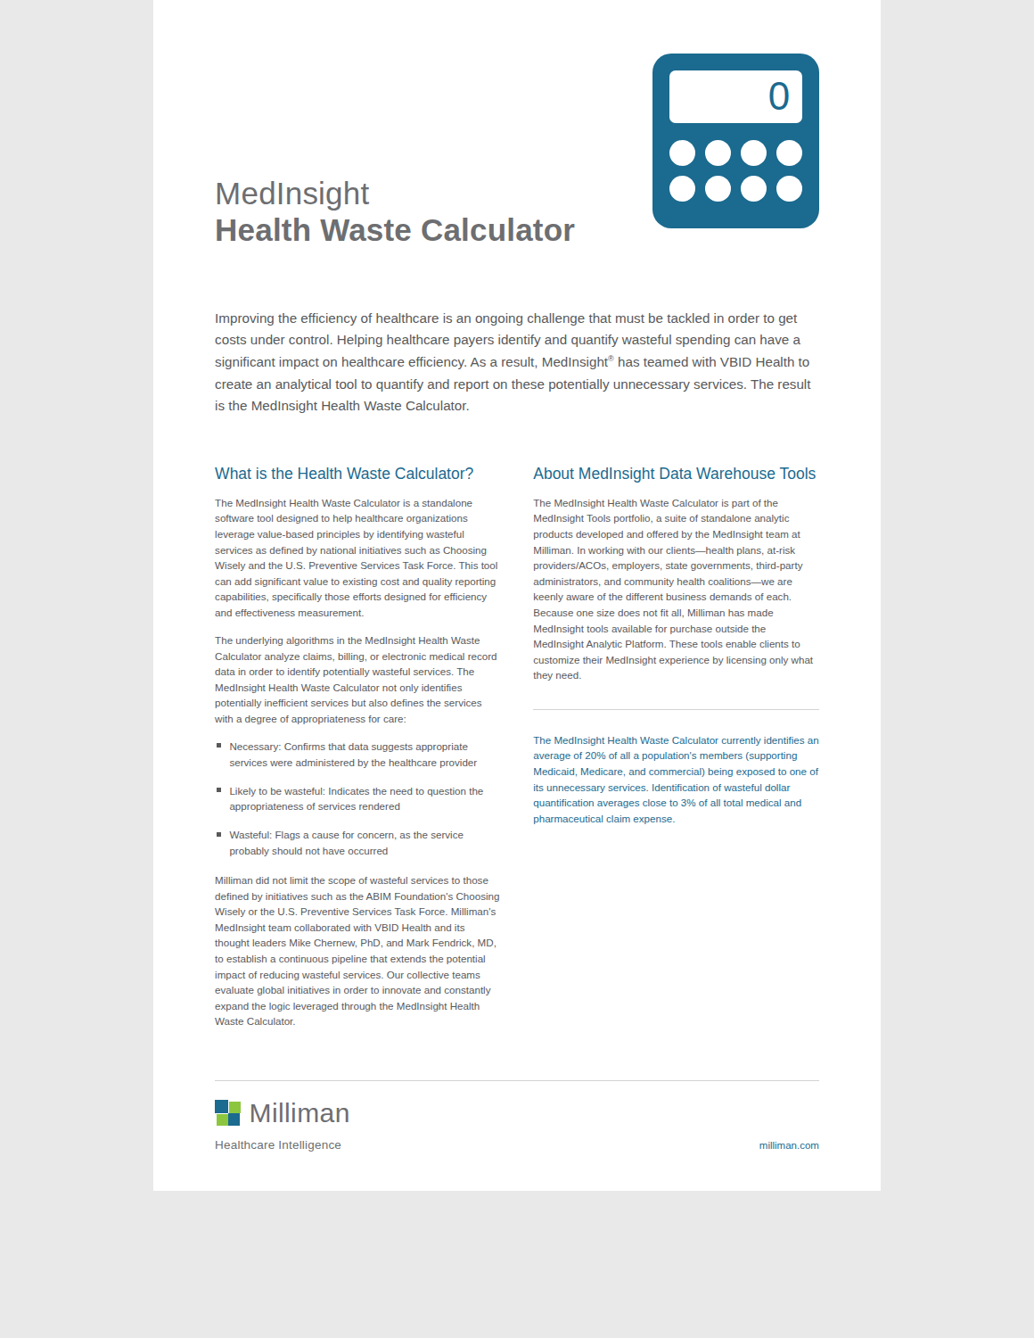0
MedInsightHealth Waste Calculator
Improving the efficiency of healthcare is an ongoing challenge that must be tackled in order to get costs under control. Helping healthcare payers identify and quantify wasteful spending can have a significant impact on healthcare efficiency. As a result, MedInsight® has teamed with VBID Health to create an analytical tool to quantify and report on these potentially unnecessary services. The result is the MedInsight Health Waste Calculator.
What is the Health Waste Calculator?
The MedInsight Health Waste Calculator is a standalone software tool designed to help healthcare organizations leverage value-based principles by identifying wasteful services as defined by national initiatives such as Choosing Wisely and the U.S. Preventive Services Task Force. This tool can add significant value to existing cost and quality reporting capabilities, specifically those efforts designed for efficiency and effectiveness measurement.
The underlying algorithms in the MedInsight Health Waste Calculator analyze claims, billing, or electronic medical record data in order to identify potentially wasteful services. The MedInsight Health Waste Calculator not only identifies potentially inefficient services but also defines the services with a degree of appropriateness for care:
Necessary: Confirms that data suggests appropriate services were administered by the healthcare provider
Likely to be wasteful: Indicates the need to question the appropriateness of services rendered
Wasteful: Flags a cause for concern, as the service probably should not have occurred
Milliman did not limit the scope of wasteful services to those defined by initiatives such as the ABIM Foundation's Choosing Wisely or the U.S. Preventive Services Task Force. Milliman's MedInsight team collaborated with VBID Health and its thought leaders Mike Chernew, PhD, and Mark Fendrick, MD, to establish a continuous pipeline that extends the potential impact of reducing wasteful services. Our collective teams evaluate global initiatives in order to innovate and constantly expand the logic leveraged through the MedInsight Health Waste Calculator.
About MedInsight Data Warehouse Tools
The MedInsight Health Waste Calculator is part of the MedInsight Tools portfolio, a suite of standalone analytic products developed and offered by the MedInsight team at Milliman. In working with our clients—health plans, at-risk providers/ACOs, employers, state governments, third-party administrators, and community health coalitions—we are keenly aware of the different business demands of each. Because one size does not fit all, Milliman has made MedInsight tools available for purchase outside the MedInsight Analytic Platform. These tools enable clients to customize their MedInsight experience by licensing only what they need.
The MedInsight Health Waste Calculator currently identifies an average of 20% of all a population's members (supporting Medicaid, Medicare, and commercial) being exposed to one of its unnecessary services. Identification of wasteful dollar quantification averages close to 3% of all total medical and pharmaceutical claim expense.
Milliman
Healthcare Intelligence
milliman.com